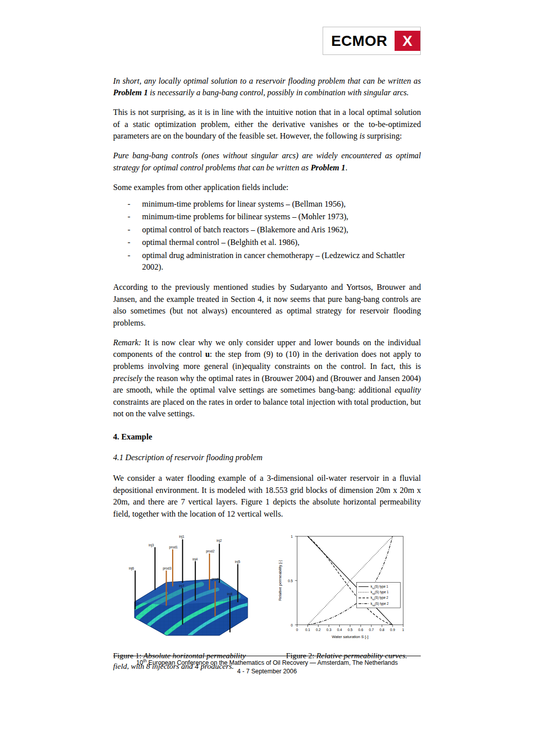ECMOR
X
In short, any locally optimal solution to a reservoir flooding problem that can be written as Problem 1 is necessarily a bang-bang control, possibly in combination with singular arcs.
This is not surprising, as it is in line with the intuitive notion that in a local optimal solution of a static optimization problem, either the derivative vanishes or the to-be-optimized parameters are on the boundary of the feasible set. However, the following is surprising:
Pure bang-bang controls (ones without singular arcs) are widely encountered as optimal strategy for optimal control problems that can be written as Problem 1.
Some examples from other application fields include:
minimum-time problems for linear systems – (Bellman 1956),
minimum-time problems for bilinear systems – (Mohler 1973),
optimal control of batch reactors – (Blakemore and Aris 1962),
optimal thermal control – (Belghith et al. 1986),
optimal drug administration in cancer chemotherapy – (Ledzewicz and Schattler 2002).
According to the previously mentioned studies by Sudaryanto and Yortsos, Brouwer and Jansen, and the example treated in Section 4, it now seems that pure bang-bang controls are also sometimes (but not always) encountered as optimal strategy for reservoir flooding problems.
Remark: It is now clear why we only consider upper and lower bounds on the individual components of the control u: the step from (9) to (10) in the derivation does not apply to problems involving more general (in)equality constraints on the control. In fact, this is precisely the reason why the optimal rates in (Brouwer 2004) and (Brouwer and Jansen 2004) are smooth, while the optimal valve settings are sometimes bang-bang: additional equality constraints are placed on the rates in order to balance total injection with total production, but not on the valve settings.
4. Example
4.1 Description of reservoir flooding problem
We consider a water flooding example of a 3-dimensional oil-water reservoir in a fluvial depositional environment. It is modeled with 18.553 grid blocks of dimension 20m x 20m x 20m, and there are 7 vertical layers. Figure 1 depicts the absolute horizontal permeability field, together with the location of 12 vertical wells.
inj1 inj2 inj3 inj4 inj5 inj6 inj7 inj8 prod1 prod2 prod3 prod4
Figure 1: Absolute horizontal permeability field, with 8 injectors and 4 producers.
0 0.5 1 0 0.1 0.2 0.3 0.4 0.5 0.6 0.7 0.8 0.9 1 Water saturation S [-] Relative permeability [-] kro(S) type 1 krw(S) type 1 kro(S) type 2 krw(S) type 2
Figure 2: Relative permeability curves.
10th European Conference on the Mathematics of Oil Recovery — Amsterdam, The Netherlands
4 - 7 September 2006